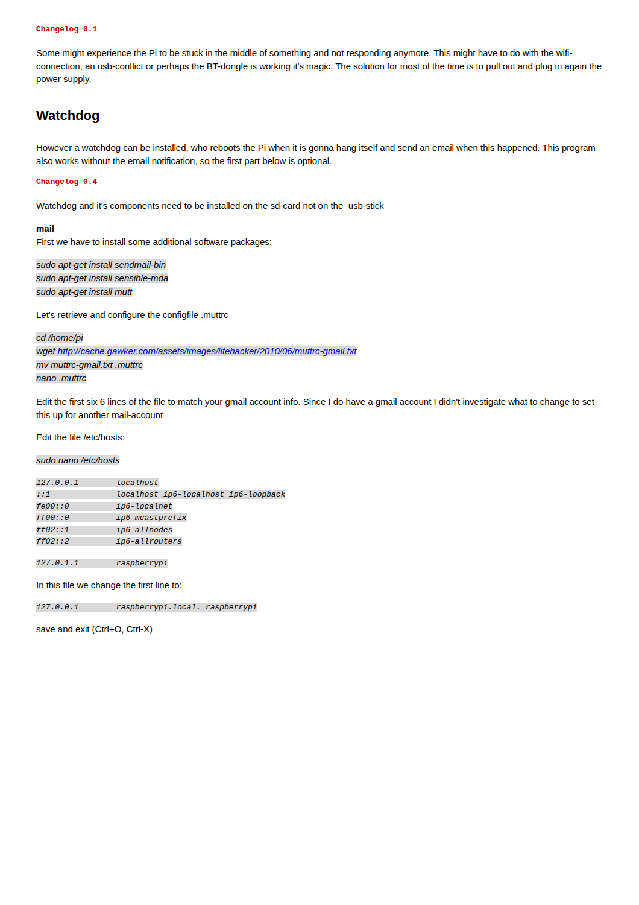Changelog 0.1
Some might experience the Pi to be stuck in the middle of something and not responding anymore. This might have to do with the wifi-connection, an usb-conflict or perhaps the BT-dongle is working it's magic. The solution for most of the time is to pull out and plug in again the power supply.
Watchdog
However a watchdog can be installed, who reboots the Pi when it is gonna hang itself and send an email when this happened. This program also works without the email notification, so the first part below is optional.
Changelog 0.4
Watchdog and it's components need to be installed on the sd-card not on the usb-stick
mail
First we have to install some additional software packages:
sudo apt-get install sendmail-bin
sudo apt-get install sensible-mda
sudo apt-get install mutt
Let's retrieve and configure the configfile .muttrc
cd /home/pi
wget http://cache.gawker.com/assets/images/lifehacker/2010/06/muttrc-gmail.txt
mv muttrc-gmail.txt .muttrc
nano .muttrc
Edit the first six 6 lines of the file to match your gmail account info. Since I do have a gmail account I didn't investigate what to change to set this up for another mail-account
Edit the file /etc/hosts:
sudo nano /etc/hosts
127.0.0.1 localhost
::1 localhost ip6-localhost ip6-loopback
fe00::0 ip6-localnet
ff00::0 ip6-mcastprefix
ff02::1 ip6-allnodes
ff02::2 ip6-allrouters
127.0.1.1 raspberrypi
In this file we change the first line to:
127.0.0.1 raspberrypi.local. raspberrypi
save and exit (Ctrl+O, Ctrl-X)